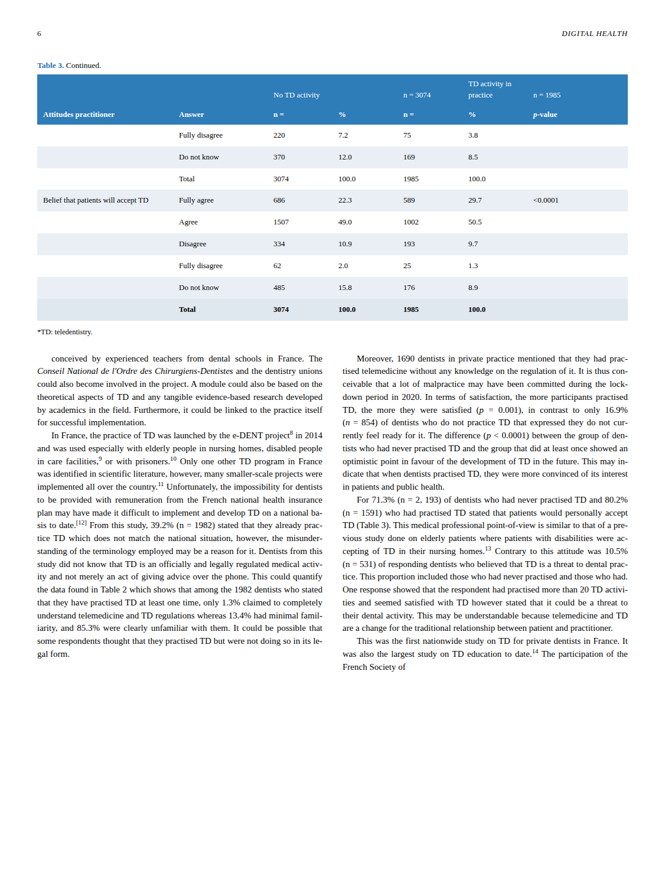6 Digital Health
Table 3. Continued.
| | | No TD activity | n = 3074 | TD activity in practice | n = 1985 |
| --- | --- | --- | --- | --- | --- |
| Attitudes practitioner | Answer | n = | % | n = | % | p -value |
| | Fully disagree | 220 | 7.2 | 75 | 3.8 | |
| | Do not know | 370 | 12.0 | 169 | 8.5 | |
| | Total | 3074 | 100.0 | 1985 | 100.0 | |
| Belief that patients will accept TD | Fully agree | 686 | 22.3 | 589 | 29.7 | <0.0001 |
| | Agree | 1507 | 49.0 | 1002 | 50.5 | |
| | Disagree | 334 | 10.9 | 193 | 9.7 | |
| | Fully disagree | 62 | 2.0 | 25 | 1.3 | |
| | Do not know | 485 | 15.8 | 176 | 8.9 | |
| | Total | 3074 | 100.0 | 1985 | 100.0 | |
*TD: teledentistry.
conceived by experienced teachers from dental schools in France. The Conseil National de l'Ordre des Chirurgiens-Dentistes and the dentistry unions could also become involved in the project. A module could also be based on the theoretical aspects of TD and any tangible evidence-based research developed by academics in the field. Furthermore, it could be linked to the practice itself for successful implementation.
In France, the practice of TD was launched by the e-DENT project8 in 2014 and was used especially with elderly people in nursing homes, disabled people in care facilities,9 or with prisoners.10 Only one other TD program in France was identified in scientific literature, however, many smaller-scale projects were implemented all over the country.11 Unfortunately, the impossibility for dentists to be provided with remuneration from the French national health insurance plan may have made it difficult to implement and develop TD on a national basis to date.[12] From this study, 39.2% (n = 1982) stated that they already practice TD which does not match the national situation, however, the misunderstanding of the terminology employed may be a reason for it. Dentists from this study did not know that TD is an officially and legally regulated medical activity and not merely an act of giving advice over the phone. This could quantify the data found in Table 2 which shows that among the 1982 dentists who stated that they have practised TD at least one time, only 1.3% claimed to completely understand telemedicine and TD regulations whereas 13.4% had minimal familiarity, and 85.3% were clearly unfamiliar with them. It could be possible that some respondents thought that they practised TD but were not doing so in its legal form.
Moreover, 1690 dentists in private practice mentioned that they had practised telemedicine without any knowledge on the regulation of it. It is thus conceivable that a lot of malpractice may have been committed during the lockdown period in 2020. In terms of satisfaction, the more participants practised TD, the more they were satisfied (p = 0.001), in contrast to only 16.9% (n = 854) of dentists who do not practice TD that expressed they do not currently feel ready for it. The difference (p < 0.0001) between the group of dentists who had never practised TD and the group that did at least once showed an optimistic point in favour of the development of TD in the future. This may indicate that when dentists practised TD, they were more convinced of its interest in patients and public health.
For 71.3% (n = 2, 193) of dentists who had never practised TD and 80.2% (n = 1591) who had practised TD stated that patients would personally accept TD (Table 3). This medical professional point-of-view is similar to that of a previous study done on elderly patients where patients with disabilities were accepting of TD in their nursing homes.13 Contrary to this attitude was 10.5% (n = 531) of responding dentists who believed that TD is a threat to dental practice. This proportion included those who had never practised and those who had. One response showed that the respondent had practised more than 20 TD activities and seemed satisfied with TD however stated that it could be a threat to their dental activity. This may be understandable because telemedicine and TD are a change for the traditional relationship between patient and practitioner.
This was the first nationwide study on TD for private dentists in France. It was also the largest study on TD education to date.14 The participation of the French Society of